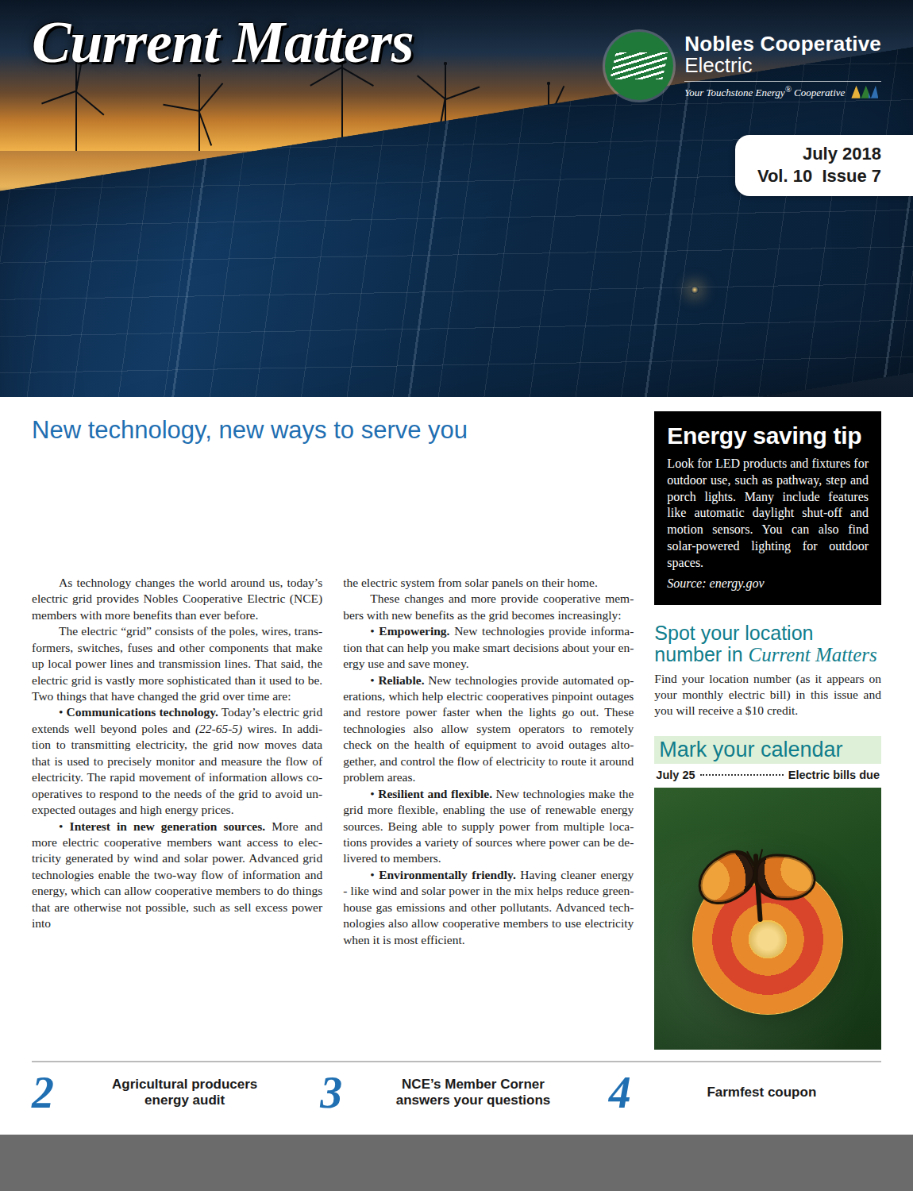Current Matters
®
Nobles Cooperative
Electric
Your Touchstone Energy® Cooperative
July 2018
Vol. 10 Issue 7
New technology, new ways to serve you
As technology changes the world around us, today’s electric grid provides Nobles Cooperative Electric (NCE) members with more benefits than ever before.
The electric “grid” consists of the poles, wires, transformers, switches, fuses and other components that make up local power lines and transmission lines. That said, the electric grid is vastly more sophisticated than it used to be. Two things that have changed the grid over time are:
• Communications technology. Today’s electric grid extends well beyond poles and (22-65-5) wires. In addition to transmitting electricity, the grid now moves data that is used to precisely monitor and measure the flow of electricity. The rapid movement of information allows cooperatives to respond to the needs of the grid to avoid unexpected outages and high energy prices.
• Interest in new generation sources. More and more electric cooperative members want access to electricity generated by wind and solar power. Advanced grid technologies enable the two-way flow of information and energy, which can allow cooperative members to do things that are otherwise not possible, such as sell excess power into
the electric system from solar panels on their home.
These changes and more provide cooperative members with new benefits as the grid becomes increasingly:
• Empowering. New technologies provide information that can help you make smart decisions about your energy use and save money.
• Reliable. New technologies provide automated operations, which help electric cooperatives pinpoint outages and restore power faster when the lights go out. These technologies also allow system operators to remotely check on the health of equipment to avoid outages altogether, and control the flow of electricity to route it around problem areas.
• Resilient and flexible. New technologies make the grid more flexible, enabling the use of renewable energy sources. Being able to supply power from multiple locations provides a variety of sources where power can be delivered to members.
• Environmentally friendly. Having cleaner energy - like wind and solar power in the mix helps reduce greenhouse gas emissions and other pollutants. Advanced technologies also allow cooperative members to use electricity when it is most efficient.
Energy saving tip
Look for LED products and fixtures for outdoor use, such as pathway, step and porch lights. Many include features like automatic daylight shut-off and motion sensors. You can also find solar-powered lighting for outdoor spaces.
Source: energy.gov
Spot your location number in Current Matters
Find your location number (as it appears on your monthly electric bill) in this issue and you will receive a $10 credit.
Mark your calendar
July 25 Electric bills due
2 Agricultural producers
energy audit
3 NCE’s Member Corner
answers your questions
4 Farmfest coupon